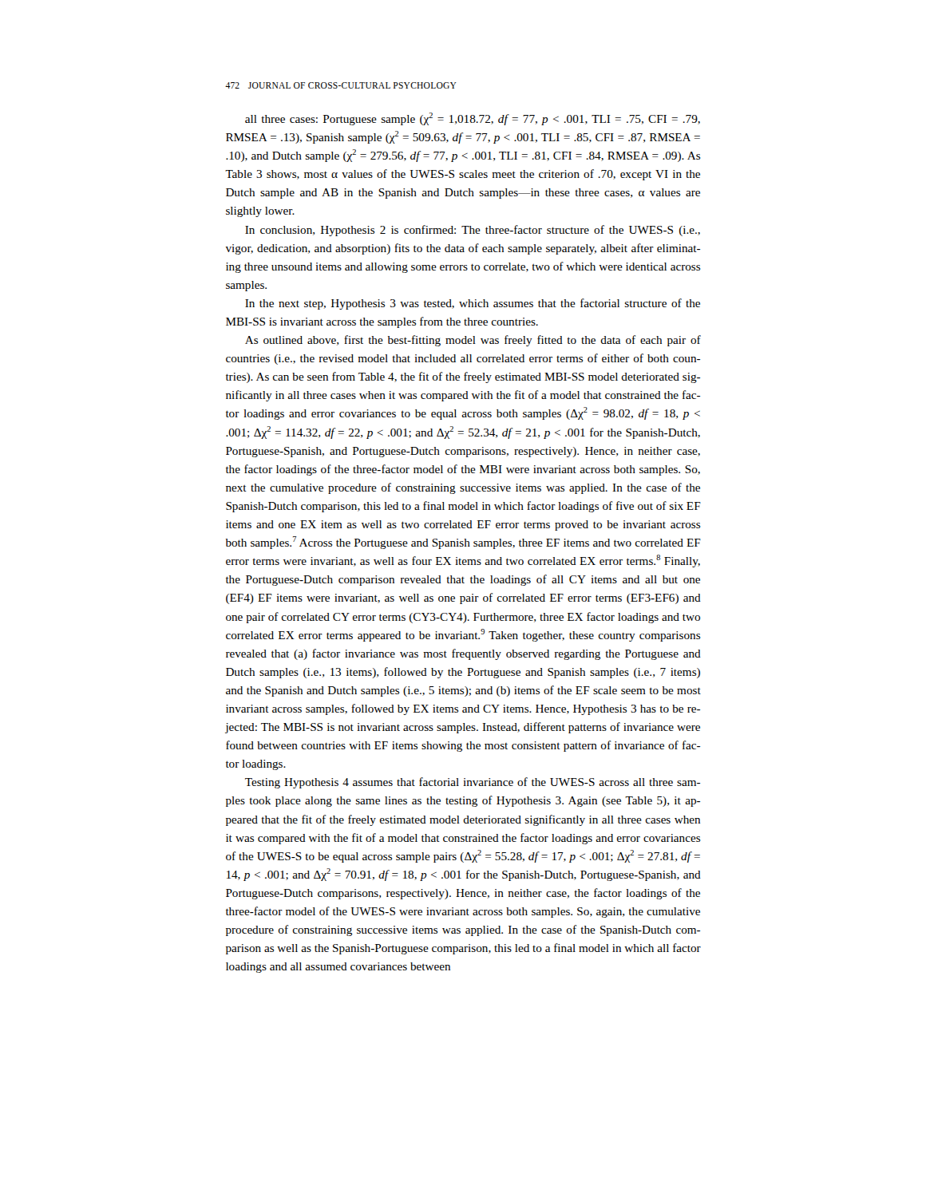472 Journal of Cross-Cultural Psychology
all three cases: Portuguese sample (χ2 = 1,018.72, df = 77, p < .001, TLI = .75, CFI = .79, RMSEA = .13), Spanish sample (χ2 = 509.63, df = 77, p < .001, TLI = .85, CFI = .87, RMSEA = .10), and Dutch sample (χ2 = 279.56, df = 77, p < .001, TLI = .81, CFI = .84, RMSEA = .09). As Table 3 shows, most α values of the UWES-S scales meet the criterion of .70, except VI in the Dutch sample and AB in the Spanish and Dutch samples—in these three cases, α values are slightly lower.
In conclusion, Hypothesis 2 is confirmed: The three-factor structure of the UWES-S (i.e., vigor, dedication, and absorption) fits to the data of each sample separately, albeit after eliminating three unsound items and allowing some errors to correlate, two of which were identical across samples.
In the next step, Hypothesis 3 was tested, which assumes that the factorial structure of the MBI-SS is invariant across the samples from the three countries.
As outlined above, first the best-fitting model was freely fitted to the data of each pair of countries (i.e., the revised model that included all correlated error terms of either of both countries). As can be seen from Table 4, the fit of the freely estimated MBI-SS model deteriorated significantly in all three cases when it was compared with the fit of a model that constrained the factor loadings and error covariances to be equal across both samples (Δχ2 = 98.02, df = 18, p < .001; Δχ2 = 114.32, df = 22, p < .001; and Δχ2 = 52.34, df = 21, p < .001 for the Spanish-Dutch, Portuguese-Spanish, and Portuguese-Dutch comparisons, respectively). Hence, in neither case, the factor loadings of the three-factor model of the MBI were invariant across both samples. So, next the cumulative procedure of constraining successive items was applied. In the case of the Spanish-Dutch comparison, this led to a final model in which factor loadings of five out of six EF items and one EX item as well as two correlated EF error terms proved to be invariant across both samples.7 Across the Portuguese and Spanish samples, three EF items and two correlated EF error terms were invariant, as well as four EX items and two correlated EX error terms.8 Finally, the Portuguese-Dutch comparison revealed that the loadings of all CY items and all but one (EF4) EF items were invariant, as well as one pair of correlated EF error terms (EF3-EF6) and one pair of correlated CY error terms (CY3-CY4). Furthermore, three EX factor loadings and two correlated EX error terms appeared to be invariant.9 Taken together, these country comparisons revealed that (a) factor invariance was most frequently observed regarding the Portuguese and Dutch samples (i.e., 13 items), followed by the Portuguese and Spanish samples (i.e., 7 items) and the Spanish and Dutch samples (i.e., 5 items); and (b) items of the EF scale seem to be most invariant across samples, followed by EX items and CY items. Hence, Hypothesis 3 has to be rejected: The MBI-SS is not invariant across samples. Instead, different patterns of invariance were found between countries with EF items showing the most consistent pattern of invariance of factor loadings.
Testing Hypothesis 4 assumes that factorial invariance of the UWES-S across all three samples took place along the same lines as the testing of Hypothesis 3. Again (see Table 5), it appeared that the fit of the freely estimated model deteriorated significantly in all three cases when it was compared with the fit of a model that constrained the factor loadings and error covariances of the UWES-S to be equal across sample pairs (Δχ2 = 55.28, df = 17, p < .001; Δχ2 = 27.81, df = 14, p < .001; and Δχ2 = 70.91, df = 18, p < .001 for the Spanish-Dutch, Portuguese-Spanish, and Portuguese-Dutch comparisons, respectively). Hence, in neither case, the factor loadings of the three-factor model of the UWES-S were invariant across both samples. So, again, the cumulative procedure of constraining successive items was applied. In the case of the Spanish-Dutch comparison as well as the Spanish-Portuguese comparison, this led to a final model in which all factor loadings and all assumed covariances between